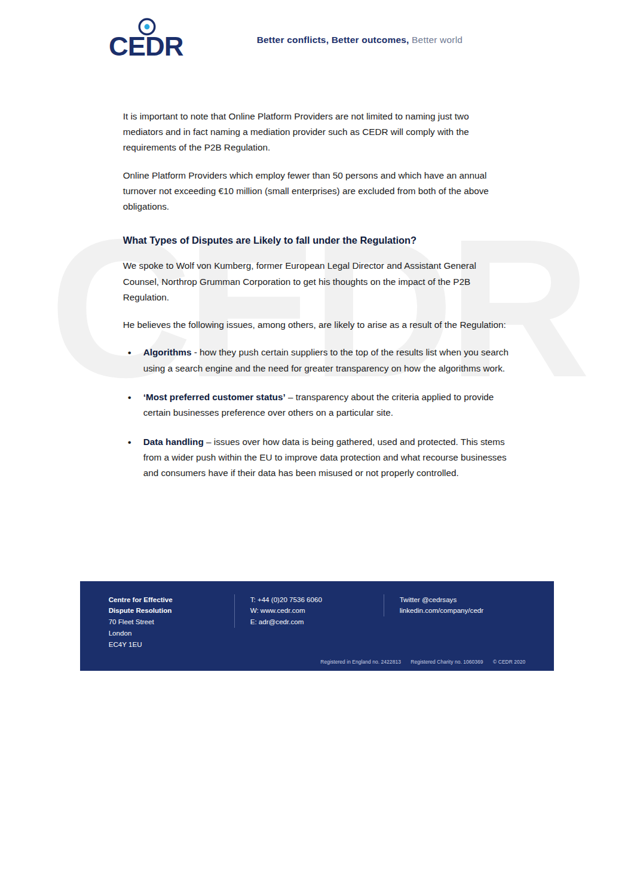CEDR
CEDR
Better conflicts, Better outcomes, Better world
It is important to note that Online Platform Providers are not limited to naming just two mediators and in fact naming a mediation provider such as CEDR will comply with the requirements of the P2B Regulation.
Online Platform Providers which employ fewer than 50 persons and which have an annual turnover not exceeding €10 million (small enterprises) are excluded from both of the above obligations.
What Types of Disputes are Likely to fall under the Regulation?
We spoke to Wolf von Kumberg, former European Legal Director and Assistant General Counsel, Northrop Grumman Corporation to get his thoughts on the impact of the P2B Regulation.
He believes the following issues, among others, are likely to arise as a result of the Regulation:
Algorithms - how they push certain suppliers to the top of the results list when you search using a search engine and the need for greater transparency on how the algorithms work.
‘Most preferred customer status’ – transparency about the criteria applied to provide certain businesses preference over others on a particular site.
Data handling – issues over how data is being gathered, used and protected. This stems from a wider push within the EU to improve data protection and what recourse businesses and consumers have if their data has been misused or not properly controlled.
Centre for Effective
Dispute Resolution
70 Fleet Street
London
EC4Y 1EU
T: +44 (0)20 7536 6060
W: www.cedr.com
E: adr@cedr.com
Twitter @cedrsays
linkedin.com/company/cedr
Registered in England no. 2422813 Registered Charity no. 1060369 © CEDR 2020